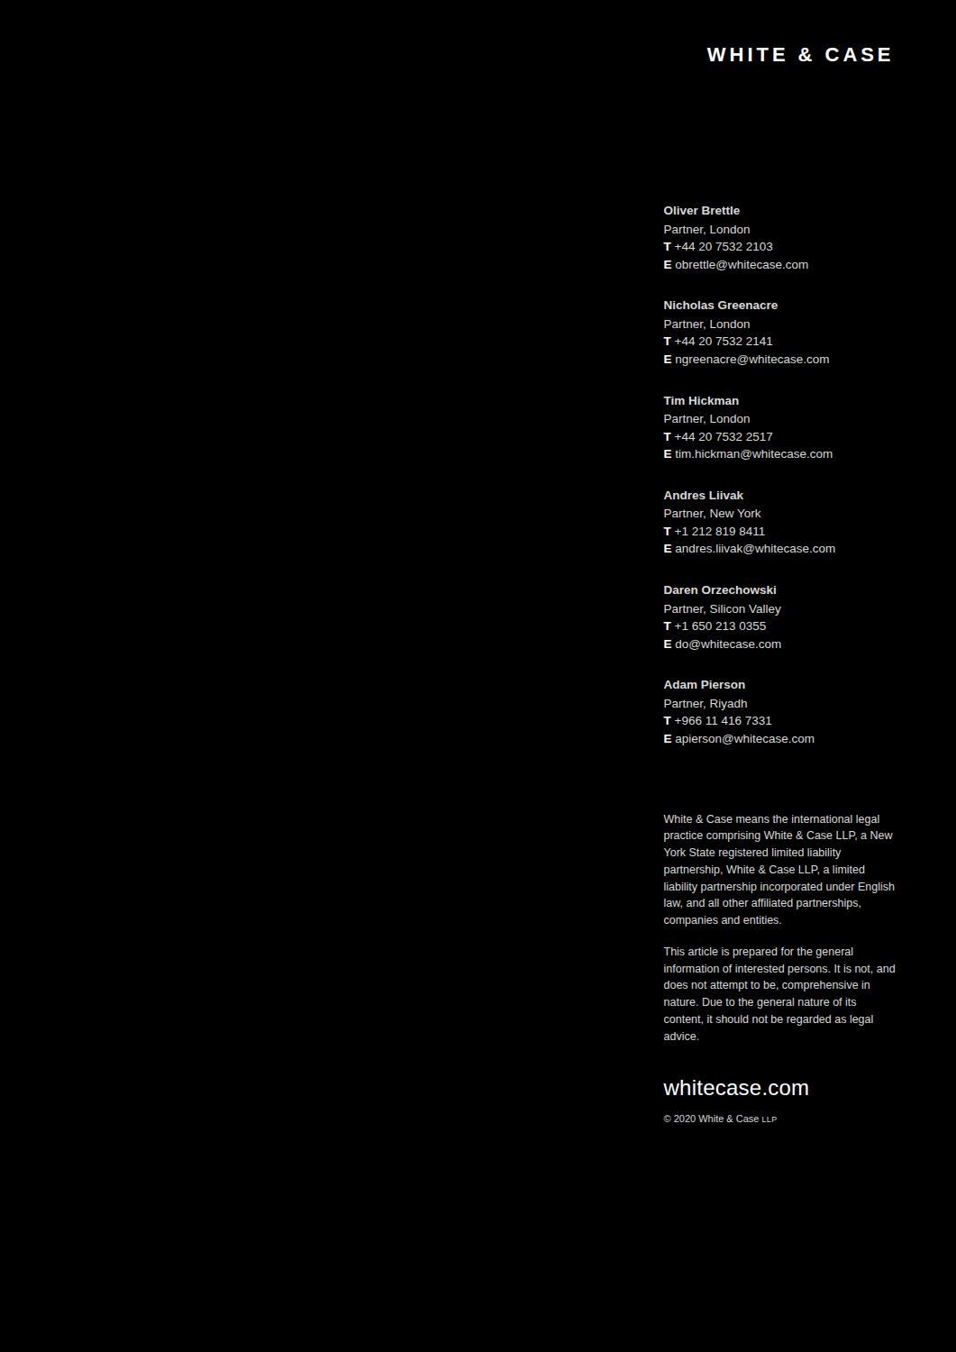WHITE & CASE
Oliver Brettle
Partner, London
T +44 20 7532 2103
E obrettle@whitecase.com
Nicholas Greenacre
Partner, London
T +44 20 7532 2141
E ngreenacre@whitecase.com
Tim Hickman
Partner, London
T +44 20 7532 2517
E tim.hickman@whitecase.com
Andres Liivak
Partner, New York
T +1 212 819 8411
E andres.liivak@whitecase.com
Daren Orzechowski
Partner, Silicon Valley
T +1 650 213 0355
E do@whitecase.com
Adam Pierson
Partner, Riyadh
T +966 11 416 7331
E apierson@whitecase.com
White & Case means the international legal practice comprising White & Case LLP, a New York State registered limited liability partnership, White & Case LLP, a limited liability partnership incorporated under English law, and all other affiliated partnerships, companies and entities.
This article is prepared for the general information of interested persons. It is not, and does not attempt to be, comprehensive in nature. Due to the general nature of its content, it should not be regarded as legal advice.
whitecase.com
© 2020 White & Case LLP